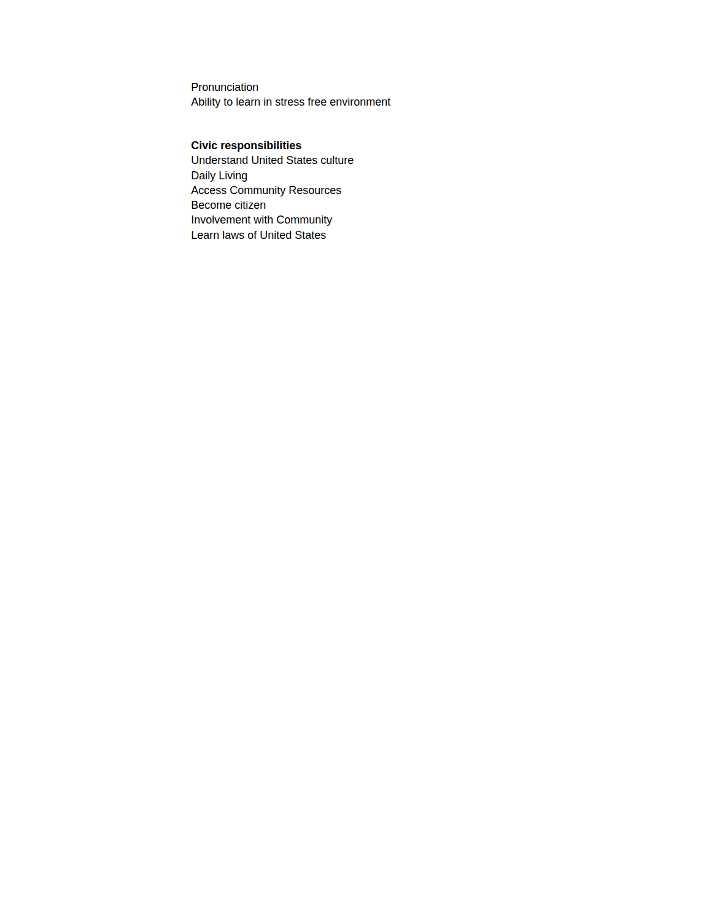Pronunciation
Ability to learn in stress free environment
Civic responsibilities
Understand United States culture
Daily Living
Access Community Resources
Become citizen
Involvement with Community
Learn laws of United States